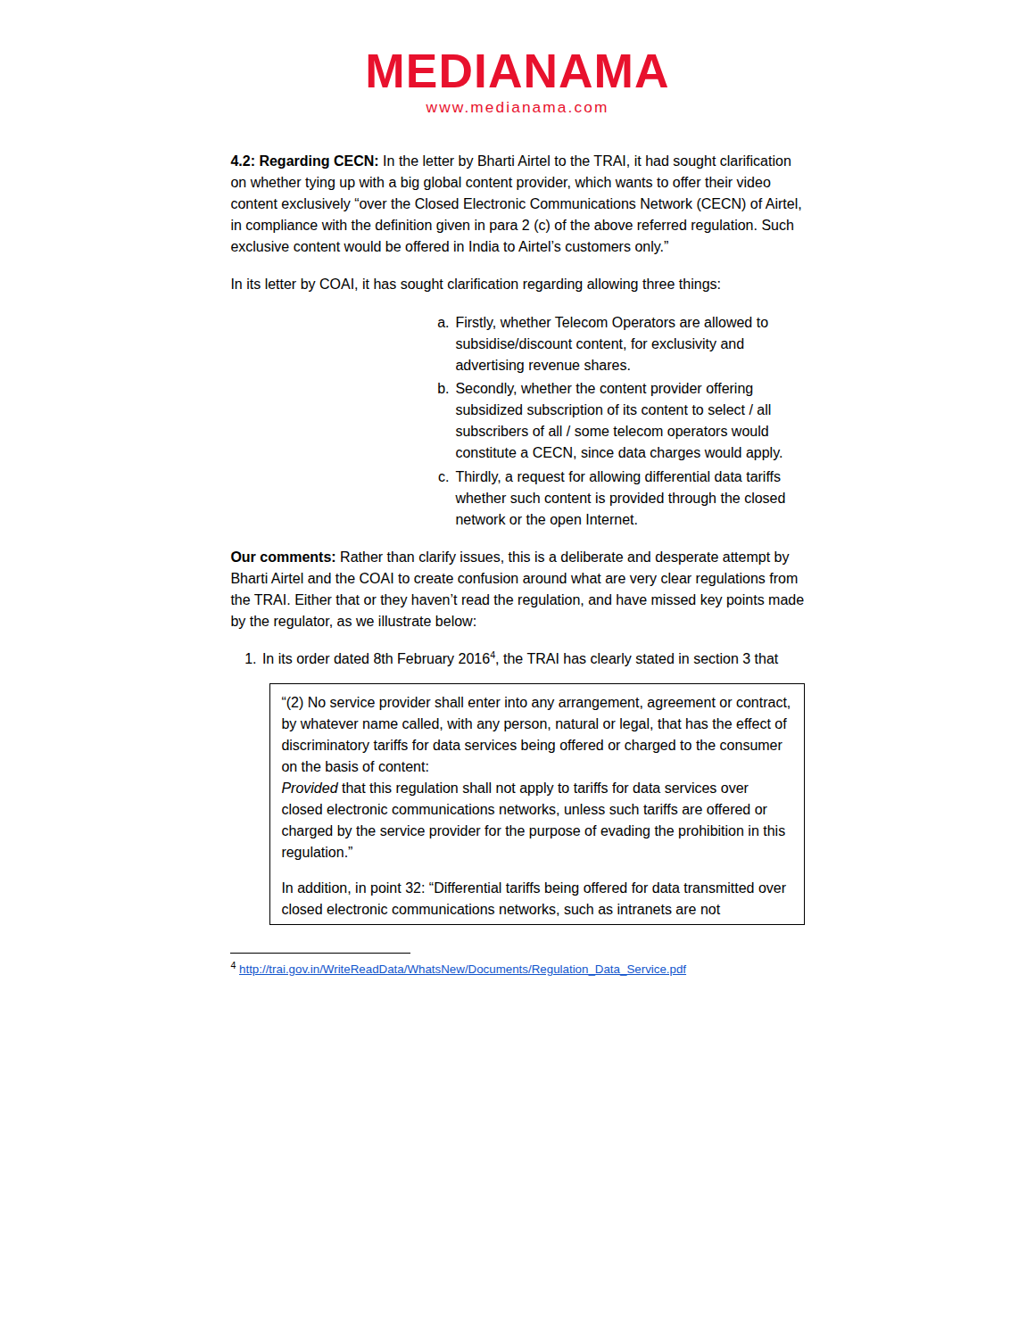MEDIANAMA
www.medianama.com
4.2: Regarding CECN: In the letter by Bharti Airtel to the TRAI, it had sought clarification on whether tying up with a big global content provider, which wants to offer their video content exclusively “over the Closed Electronic Communications Network (CECN) of Airtel, in compliance with the definition given in para 2 (c) of the above referred regulation. Such exclusive content would be offered in India to Airtel’s customers only.”
In its letter by COAI, it has sought clarification regarding allowing three things:
Firstly, whether Telecom Operators are allowed to subsidise/discount content, for exclusivity and advertising revenue shares.
Secondly, whether the content provider offering subsidized subscription of its content to select / all subscribers of all / some telecom operators would constitute a CECN, since data charges would apply.
Thirdly, a request for allowing differential data tariffs whether such content is provided through the closed network or the open Internet.
Our comments: Rather than clarify issues, this is a deliberate and desperate attempt by Bharti Airtel and the COAI to create confusion around what are very clear regulations from the TRAI. Either that or they haven’t read the regulation, and have missed key points made by the regulator, as we illustrate below:
In its order dated 8th February 20164, the TRAI has clearly stated in section 3 that
“(2) No service provider shall enter into any arrangement, agreement or contract, by whatever name called, with any person, natural or legal, that has the effect of discriminatory tariffs for data services being offered or charged to the consumer on the basis of content:
Provided that this regulation shall not apply to tariffs for data services over closed electronic communications networks, unless such tariffs are offered or charged by the service provider for the purpose of evading the prohibition in this regulation.”
In addition, in point 32: “Differential tariffs being offered for data transmitted over closed electronic communications networks, such as intranets are not
4 http://trai.gov.in/WriteReadData/WhatsNew/Documents/Regulation_Data_Service.pdf